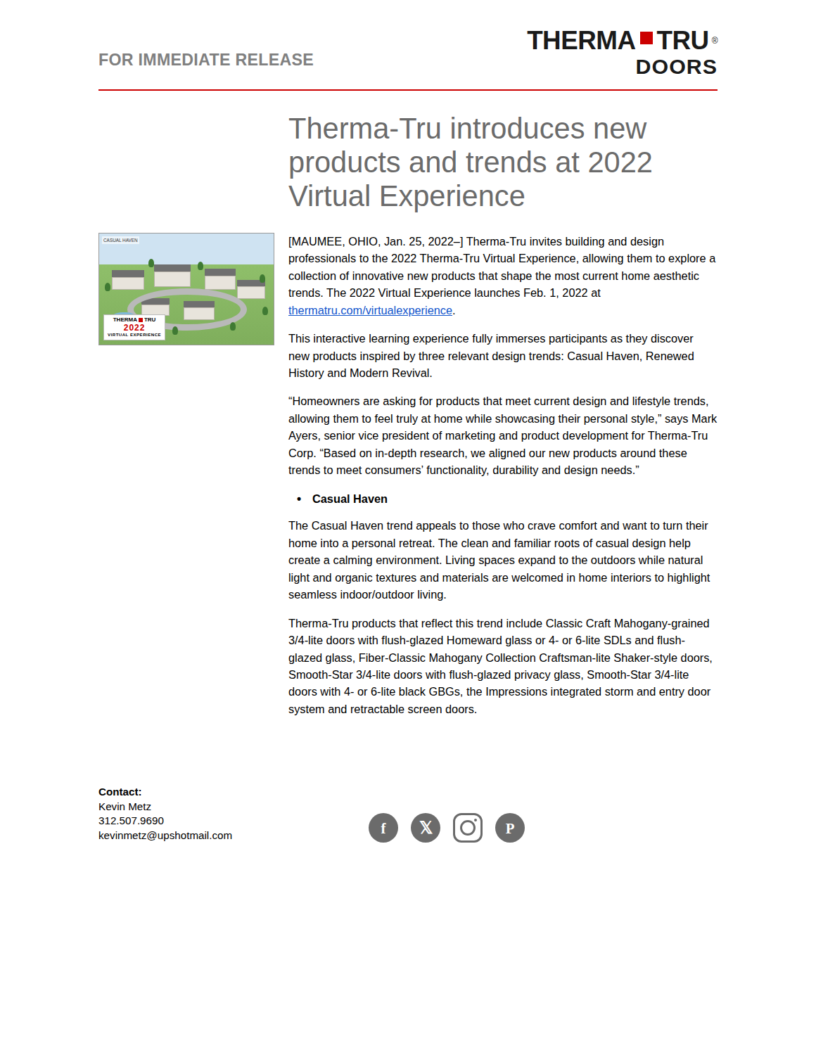FOR IMMEDIATE RELEASE
THERMA TRU®
DOORS
Therma-Tru introduces new products and trends at 2022 Virtual Experience
CASUAL HAVEN
THERMA TRU
2022
VIRTUAL EXPERIENCE
[MAUMEE, OHIO, Jan. 25, 2022–] Therma-Tru invites building and design professionals to the 2022 Therma-Tru Virtual Experience, allowing them to explore a collection of innovative new products that shape the most current home aesthetic trends. The 2022 Virtual Experience launches Feb. 1, 2022 at thermatru.com/virtualexperience.
This interactive learning experience fully immerses participants as they discover new products inspired by three relevant design trends: Casual Haven, Renewed History and Modern Revival.
“Homeowners are asking for products that meet current design and lifestyle trends, allowing them to feel truly at home while showcasing their personal style,” says Mark Ayers, senior vice president of marketing and product development for Therma-Tru Corp. “Based on in-depth research, we aligned our new products around these trends to meet consumers’ functionality, durability and design needs.”
Casual Haven
The Casual Haven trend appeals to those who crave comfort and want to turn their home into a personal retreat. The clean and familiar roots of casual design help create a calming environment. Living spaces expand to the outdoors while natural light and organic textures and materials are welcomed in home interiors to highlight seamless indoor/outdoor living.
Therma-Tru products that reflect this trend include Classic Craft Mahogany-grained 3/4-lite doors with flush-glazed Homeward glass or 4- or 6-lite SDLs and flush-glazed glass, Fiber-Classic Mahogany Collection Craftsman-lite Shaker-style doors, Smooth-Star 3/4-lite doors with flush-glazed privacy glass, Smooth-Star 3/4-lite doors with 4- or 6-lite black GBGs, the Impressions integrated storm and entry door system and retractable screen doors.
Contact: Kevin Metz
312.507.9690
kevinmetz@upshotmail.com
f 𝕏 P